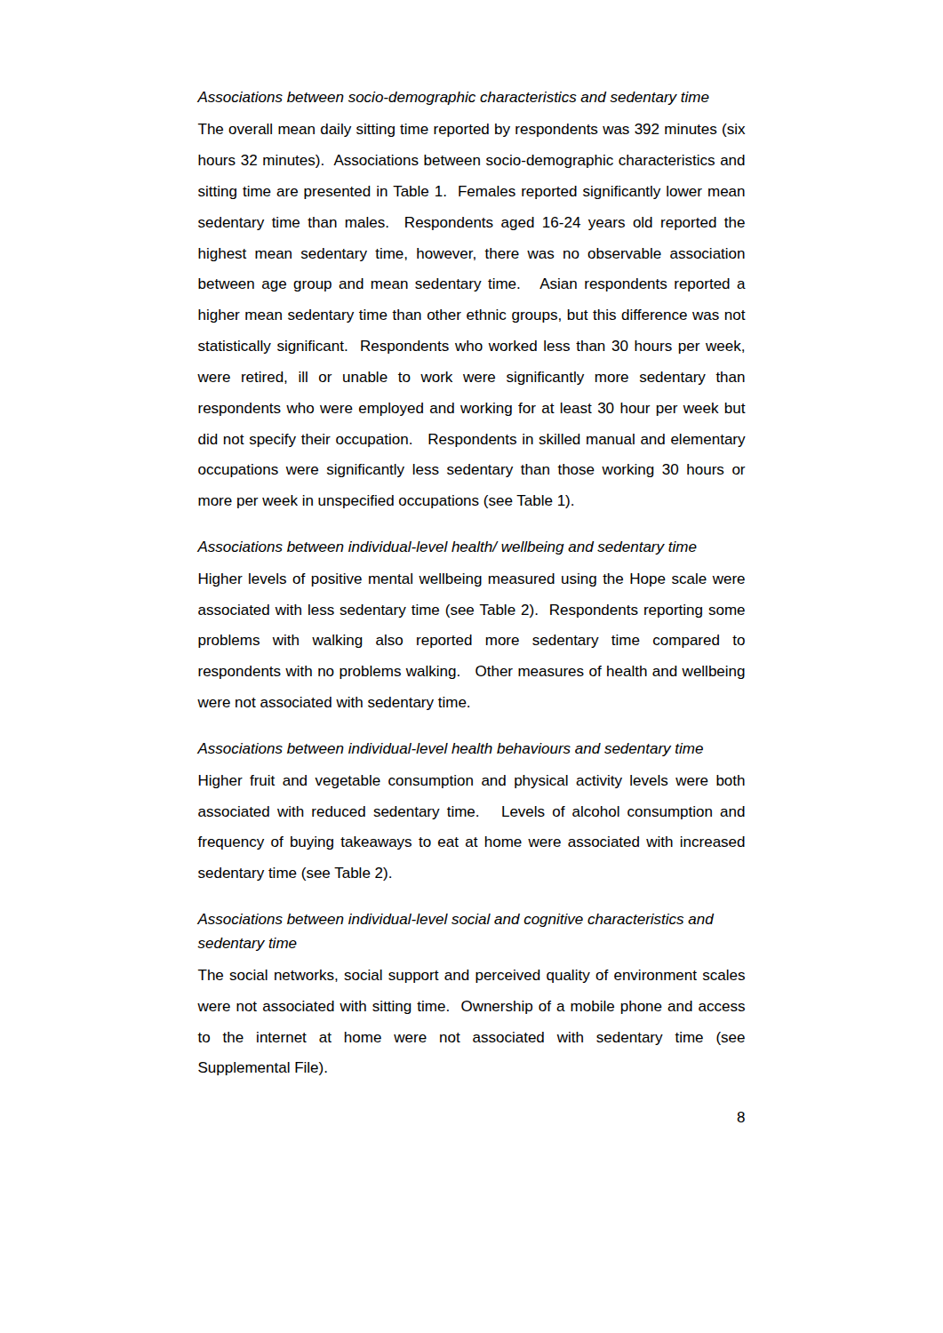Associations between socio-demographic characteristics and sedentary time
The overall mean daily sitting time reported by respondents was 392 minutes (six hours 32 minutes). Associations between socio-demographic characteristics and sitting time are presented in Table 1. Females reported significantly lower mean sedentary time than males. Respondents aged 16-24 years old reported the highest mean sedentary time, however, there was no observable association between age group and mean sedentary time. Asian respondents reported a higher mean sedentary time than other ethnic groups, but this difference was not statistically significant. Respondents who worked less than 30 hours per week, were retired, ill or unable to work were significantly more sedentary than respondents who were employed and working for at least 30 hour per week but did not specify their occupation. Respondents in skilled manual and elementary occupations were significantly less sedentary than those working 30 hours or more per week in unspecified occupations (see Table 1).
Associations between individual-level health/ wellbeing and sedentary time
Higher levels of positive mental wellbeing measured using the Hope scale were associated with less sedentary time (see Table 2). Respondents reporting some problems with walking also reported more sedentary time compared to respondents with no problems walking. Other measures of health and wellbeing were not associated with sedentary time.
Associations between individual-level health behaviours and sedentary time
Higher fruit and vegetable consumption and physical activity levels were both associated with reduced sedentary time. Levels of alcohol consumption and frequency of buying takeaways to eat at home were associated with increased sedentary time (see Table 2).
Associations between individual-level social and cognitive characteristics and sedentary time
The social networks, social support and perceived quality of environment scales were not associated with sitting time. Ownership of a mobile phone and access to the internet at home were not associated with sedentary time (see Supplemental File).
8